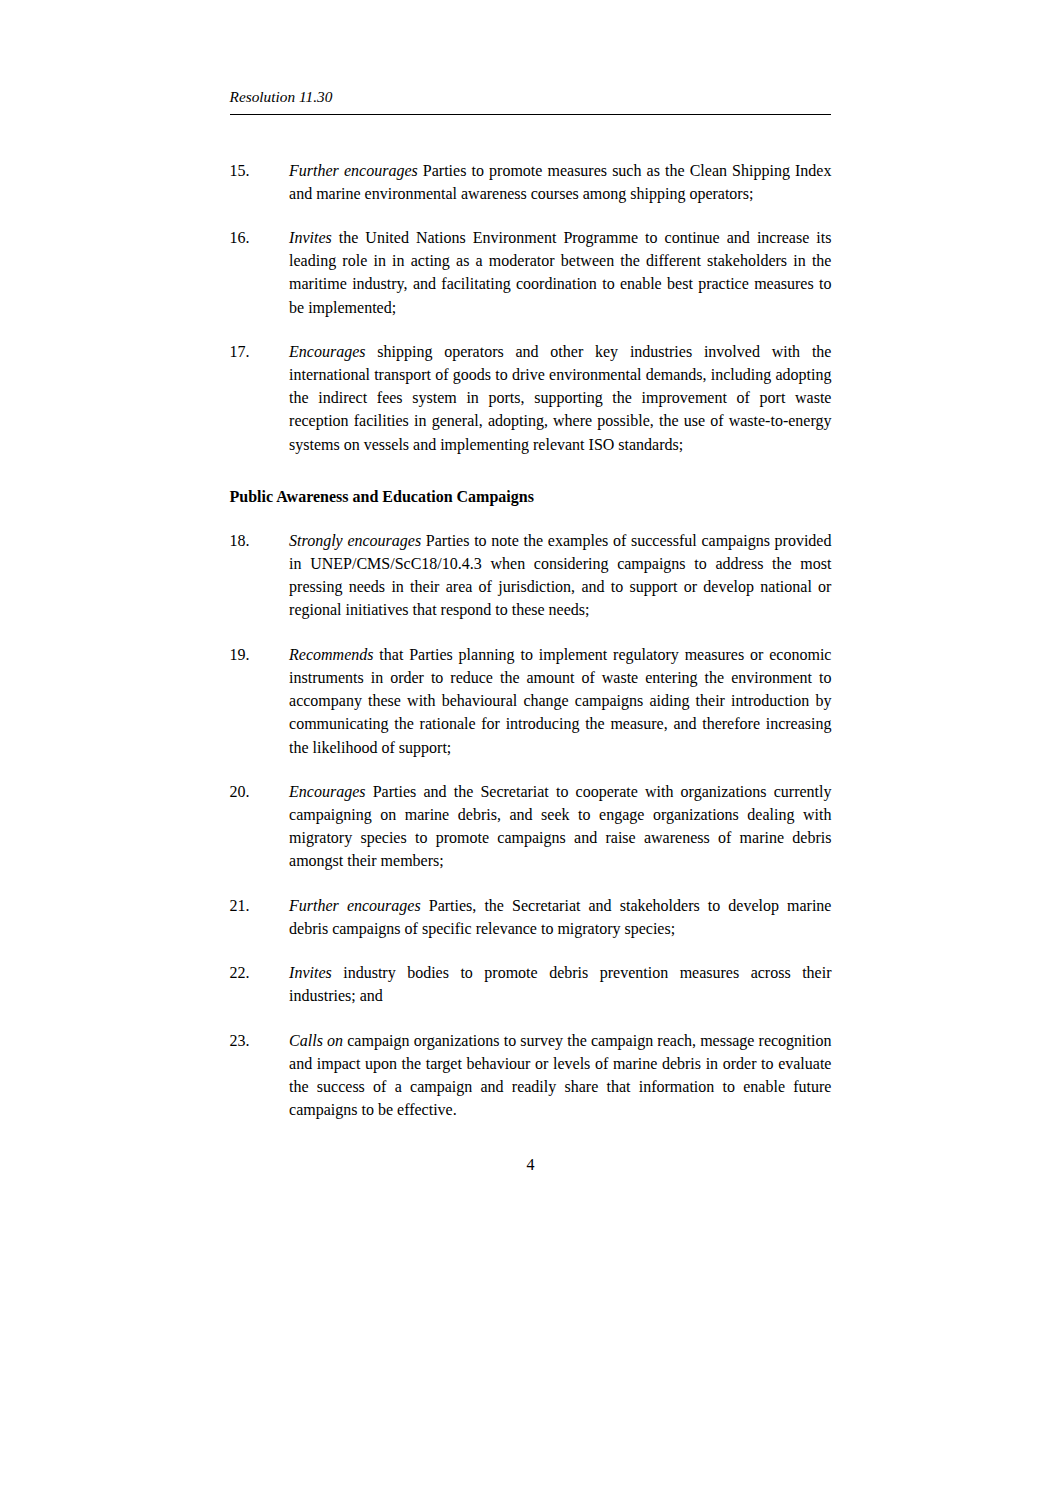Resolution 11.30
15. Further encourages Parties to promote measures such as the Clean Shipping Index and marine environmental awareness courses among shipping operators;
16. Invites the United Nations Environment Programme to continue and increase its leading role in in acting as a moderator between the different stakeholders in the maritime industry, and facilitating coordination to enable best practice measures to be implemented;
17. Encourages shipping operators and other key industries involved with the international transport of goods to drive environmental demands, including adopting the indirect fees system in ports, supporting the improvement of port waste reception facilities in general, adopting, where possible, the use of waste-to-energy systems on vessels and implementing relevant ISO standards;
Public Awareness and Education Campaigns
18. Strongly encourages Parties to note the examples of successful campaigns provided in UNEP/CMS/ScC18/10.4.3 when considering campaigns to address the most pressing needs in their area of jurisdiction, and to support or develop national or regional initiatives that respond to these needs;
19. Recommends that Parties planning to implement regulatory measures or economic instruments in order to reduce the amount of waste entering the environment to accompany these with behavioural change campaigns aiding their introduction by communicating the rationale for introducing the measure, and therefore increasing the likelihood of support;
20. Encourages Parties and the Secretariat to cooperate with organizations currently campaigning on marine debris, and seek to engage organizations dealing with migratory species to promote campaigns and raise awareness of marine debris amongst their members;
21. Further encourages Parties, the Secretariat and stakeholders to develop marine debris campaigns of specific relevance to migratory species;
22. Invites industry bodies to promote debris prevention measures across their industries; and
23. Calls on campaign organizations to survey the campaign reach, message recognition and impact upon the target behaviour or levels of marine debris in order to evaluate the success of a campaign and readily share that information to enable future campaigns to be effective.
4